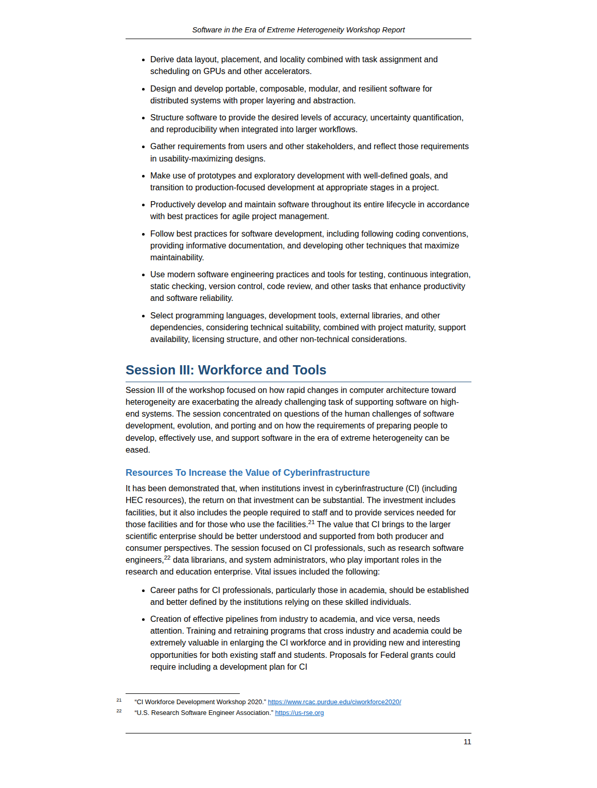Software in the Era of Extreme Heterogeneity Workshop Report
Derive data layout, placement, and locality combined with task assignment and scheduling on GPUs and other accelerators.
Design and develop portable, composable, modular, and resilient software for distributed systems with proper layering and abstraction.
Structure software to provide the desired levels of accuracy, uncertainty quantification, and reproducibility when integrated into larger workflows.
Gather requirements from users and other stakeholders, and reflect those requirements in usability-maximizing designs.
Make use of prototypes and exploratory development with well-defined goals, and transition to production-focused development at appropriate stages in a project.
Productively develop and maintain software throughout its entire lifecycle in accordance with best practices for agile project management.
Follow best practices for software development, including following coding conventions, providing informative documentation, and developing other techniques that maximize maintainability.
Use modern software engineering practices and tools for testing, continuous integration, static checking, version control, code review, and other tasks that enhance productivity and software reliability.
Select programming languages, development tools, external libraries, and other dependencies, considering technical suitability, combined with project maturity, support availability, licensing structure, and other non-technical considerations.
Session III: Workforce and Tools
Session III of the workshop focused on how rapid changes in computer architecture toward heterogeneity are exacerbating the already challenging task of supporting software on high-end systems. The session concentrated on questions of the human challenges of software development, evolution, and porting and on how the requirements of preparing people to develop, effectively use, and support software in the era of extreme heterogeneity can be eased.
Resources To Increase the Value of Cyberinfrastructure
It has been demonstrated that, when institutions invest in cyberinfrastructure (CI) (including HEC resources), the return on that investment can be substantial. The investment includes facilities, but it also includes the people required to staff and to provide services needed for those facilities and for those who use the facilities.21 The value that CI brings to the larger scientific enterprise should be better understood and supported from both producer and consumer perspectives. The session focused on CI professionals, such as research software engineers,22 data librarians, and system administrators, who play important roles in the research and education enterprise. Vital issues included the following:
Career paths for CI professionals, particularly those in academia, should be established and better defined by the institutions relying on these skilled individuals.
Creation of effective pipelines from industry to academia, and vice versa, needs attention. Training and retraining programs that cross industry and academia could be extremely valuable in enlarging the CI workforce and in providing new and interesting opportunities for both existing staff and students. Proposals for Federal grants could require including a development plan for CI
21 “CI Workforce Development Workshop 2020.” https://www.rcac.purdue.edu/ciworkforce2020/
22 “U.S. Research Software Engineer Association.” https://us-rse.org
11